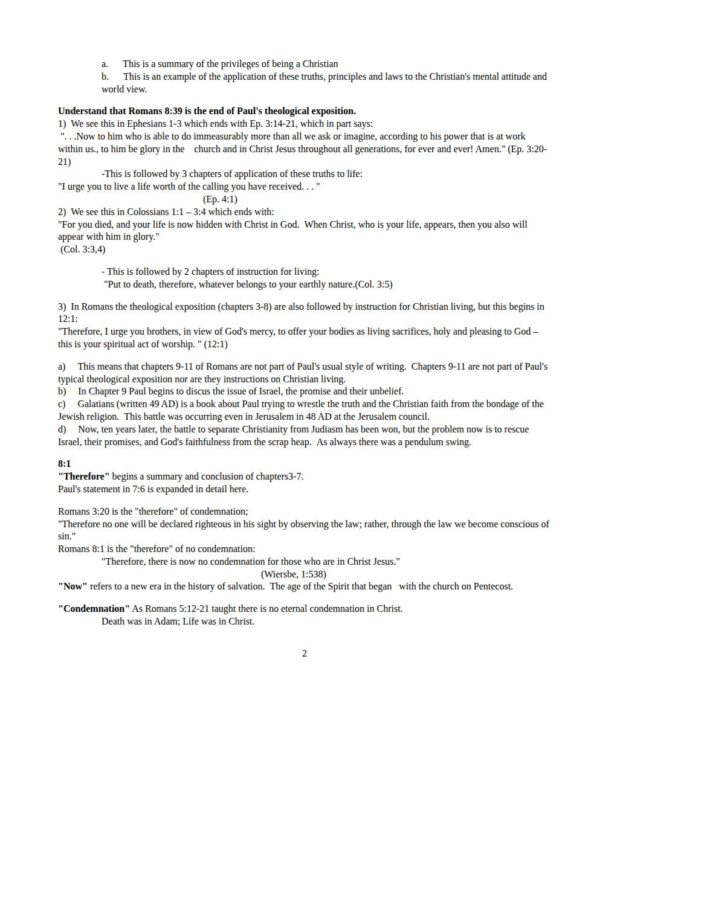a. This is a summary of the privileges of being a Christian
b. This is an example of the application of these truths, principles and laws to the Christian's mental attitude and world view.
Understand that Romans 8:39 is the end of Paul's theological exposition.
1) We see this in Ephesians 1-3 which ends with Ep. 3:14-21, which in part says:
". . .Now to him who is able to do immeasurably more than all we ask or imagine, according to his power that is at work within us., to him be glory in the church and in Christ Jesus throughout all generations, for ever and ever! Amen." (Ep. 3:20-21)
-This is followed by 3 chapters of application of these truths to life:
"I urge you to live a life worth of the calling you have received. . . "
(Ep. 4:1)
2) We see this in Colossians 1:1 – 3:4 which ends with:
"For you died, and your life is now hidden with Christ in God. When Christ, who is your life, appears, then you also will appear with him in glory."
(Col. 3:3,4)
- This is followed by 2 chapters of instruction for living:
"Put to death, therefore, whatever belongs to your earthly nature.(Col. 3:5)
3) In Romans the theological exposition (chapters 3-8) are also followed by instruction for Christian living, but this begins in 12:1:
"Therefore, I urge you brothers, in view of God's mercy, to offer your bodies as living sacrifices, holy and pleasing to God – this is your spiritual act of worship. " (12:1)
a) This means that chapters 9-11 of Romans are not part of Paul's usual style of writing. Chapters 9-11 are not part of Paul's typical theological exposition nor are they instructions on Christian living.
b) In Chapter 9 Paul begins to discus the issue of Israel, the promise and their unbelief.
c) Galatians (written 49 AD) is a book about Paul trying to wrestle the truth and the Christian faith from the bondage of the Jewish religion. This battle was occurring even in Jerusalem in 48 AD at the Jerusalem council.
d) Now, ten years later, the battle to separate Christianity from Judiasm has been won, but the problem now is to rescue Israel, their promises, and God's faithfulness from the scrap heap. As always there was a pendulum swing.
8:1
"Therefore" begins a summary and conclusion of chapters3-7.
Paul's statement in 7:6 is expanded in detail here.
Romans 3:20 is the "therefore" of condemnation;
"Therefore no one will be declared righteous in his sight by observing the law; rather, through the law we become conscious of sin."
Romans 8:1 is the "therefore" of no condemnation:
"Therefore, there is now no condemnation for those who are in Christ Jesus."
(Wiersbe, 1:538)
"Now" refers to a new era in the history of salvation. The age of the Spirit that began with the church on Pentecost.
"Condemnation" As Romans 5:12-21 taught there is no eternal condemnation in Christ.
Death was in Adam; Life was in Christ.
2